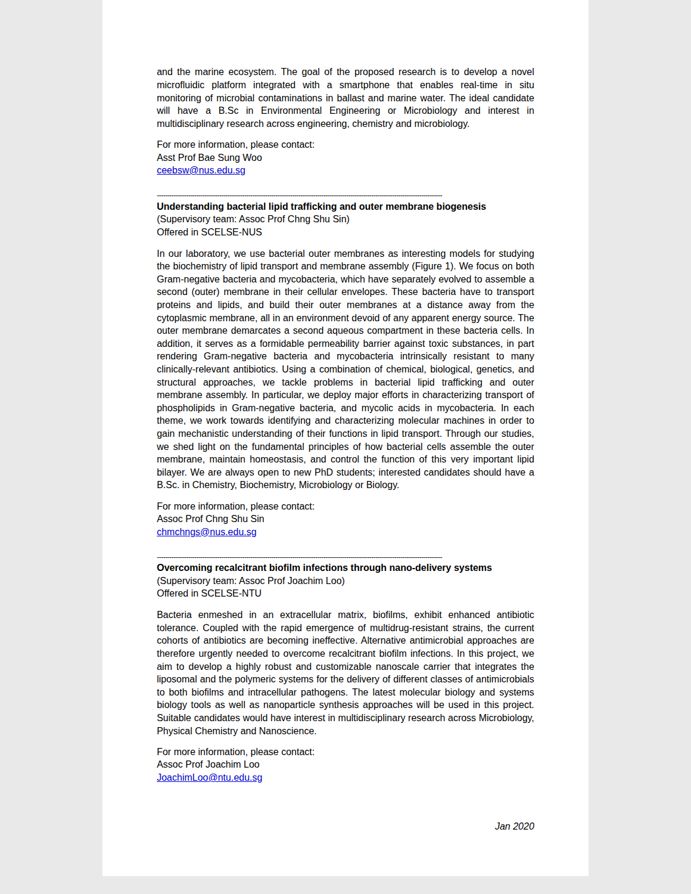and the marine ecosystem. The goal of the proposed research is to develop a novel microfluidic platform integrated with a smartphone that enables real-time in situ monitoring of microbial contaminations in ballast and marine water. The ideal candidate will have a B.Sc in Environmental Engineering or Microbiology and interest in multidisciplinary research across engineering, chemistry and microbiology.
For more information, please contact:
Asst Prof Bae Sung Woo
ceebsw@nus.edu.sg
-----------------------------------------------------------------------------------------------------------------------------------------
Understanding bacterial lipid trafficking and outer membrane biogenesis
(Supervisory team: Assoc Prof Chng Shu Sin)
Offered in SCELSE-NUS
In our laboratory, we use bacterial outer membranes as interesting models for studying the biochemistry of lipid transport and membrane assembly (Figure 1). We focus on both Gram-negative bacteria and mycobacteria, which have separately evolved to assemble a second (outer) membrane in their cellular envelopes. These bacteria have to transport proteins and lipids, and build their outer membranes at a distance away from the cytoplasmic membrane, all in an environment devoid of any apparent energy source. The outer membrane demarcates a second aqueous compartment in these bacteria cells. In addition, it serves as a formidable permeability barrier against toxic substances, in part rendering Gram-negative bacteria and mycobacteria intrinsically resistant to many clinically-relevant antibiotics. Using a combination of chemical, biological, genetics, and structural approaches, we tackle problems in bacterial lipid trafficking and outer membrane assembly. In particular, we deploy major efforts in characterizing transport of phospholipids in Gram-negative bacteria, and mycolic acids in mycobacteria. In each theme, we work towards identifying and characterizing molecular machines in order to gain mechanistic understanding of their functions in lipid transport. Through our studies, we shed light on the fundamental principles of how bacterial cells assemble the outer membrane, maintain homeostasis, and control the function of this very important lipid bilayer. We are always open to new PhD students; interested candidates should have a B.Sc. in Chemistry, Biochemistry, Microbiology or Biology.
For more information, please contact:
Assoc Prof Chng Shu Sin
chmchngs@nus.edu.sg
-----------------------------------------------------------------------------------------------------------------------------------------
Overcoming recalcitrant biofilm infections through nano-delivery systems
(Supervisory team: Assoc Prof Joachim Loo)
Offered in SCELSE-NTU
Bacteria enmeshed in an extracellular matrix, biofilms, exhibit enhanced antibiotic tolerance. Coupled with the rapid emergence of multidrug-resistant strains, the current cohorts of antibiotics are becoming ineffective. Alternative antimicrobial approaches are therefore urgently needed to overcome recalcitrant biofilm infections. In this project, we aim to develop a highly robust and customizable nanoscale carrier that integrates the liposomal and the polymeric systems for the delivery of different classes of antimicrobials to both biofilms and intracellular pathogens. The latest molecular biology and systems biology tools as well as nanoparticle synthesis approaches will be used in this project. Suitable candidates would have interest in multidisciplinary research across Microbiology, Physical Chemistry and Nanoscience.
For more information, please contact:
Assoc Prof Joachim Loo
JoachimLoo@ntu.edu.sg
Jan 2020